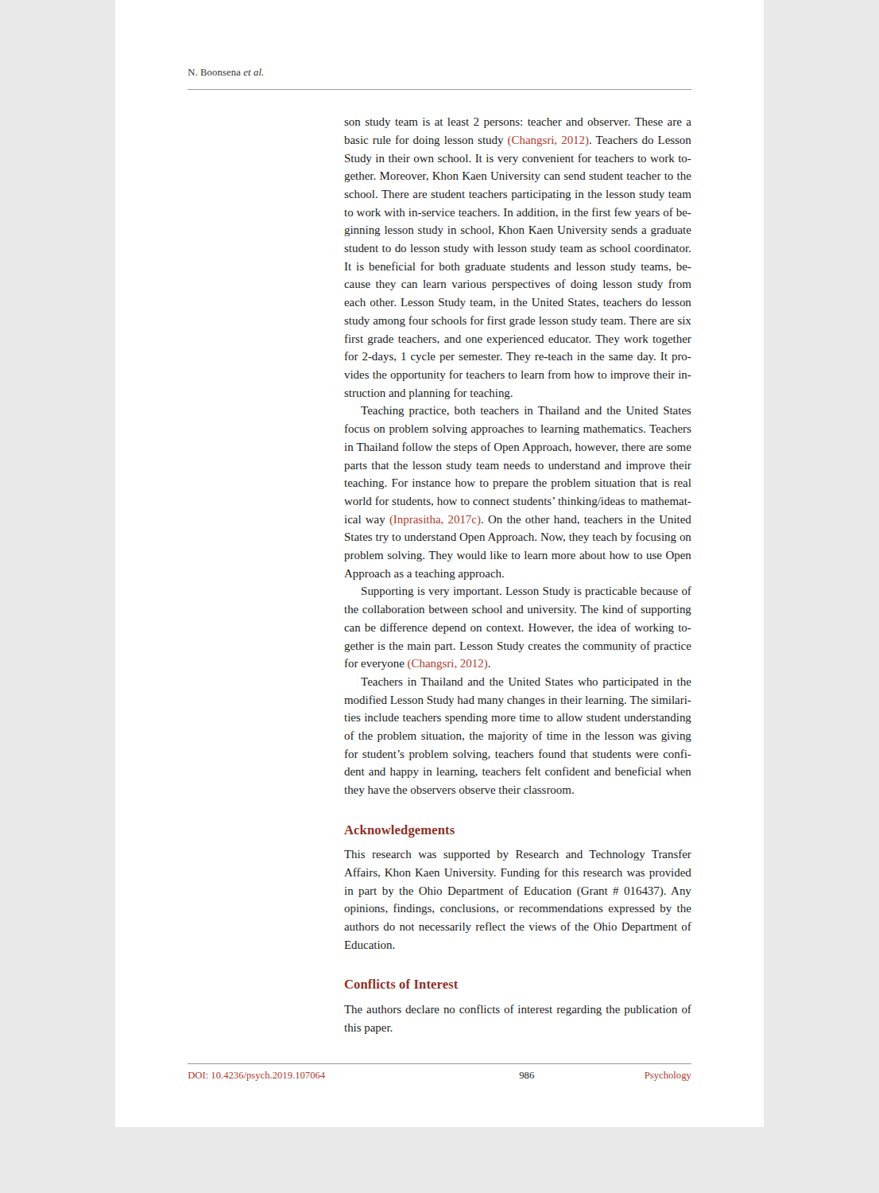N. Boonsena et al.
son study team is at least 2 persons: teacher and observer. These are a basic rule for doing lesson study (Changsri, 2012). Teachers do Lesson Study in their own school. It is very convenient for teachers to work together. Moreover, Khon Kaen University can send student teacher to the school. There are student teachers participating in the lesson study team to work with in-service teachers. In addition, in the first few years of beginning lesson study in school, Khon Kaen University sends a graduate student to do lesson study with lesson study team as school coordinator. It is beneficial for both graduate students and lesson study teams, because they can learn various perspectives of doing lesson study from each other. Lesson Study team, in the United States, teachers do lesson study among four schools for first grade lesson study team. There are six first grade teachers, and one experienced educator. They work together for 2-days, 1 cycle per semester. They re-teach in the same day. It provides the opportunity for teachers to learn from how to improve their instruction and planning for teaching.
Teaching practice, both teachers in Thailand and the United States focus on problem solving approaches to learning mathematics. Teachers in Thailand follow the steps of Open Approach, however, there are some parts that the lesson study team needs to understand and improve their teaching. For instance how to prepare the problem situation that is real world for students, how to connect students’ thinking/ideas to mathematical way (Inprasitha, 2017c). On the other hand, teachers in the United States try to understand Open Approach. Now, they teach by focusing on problem solving. They would like to learn more about how to use Open Approach as a teaching approach.
Supporting is very important. Lesson Study is practicable because of the collaboration between school and university. The kind of supporting can be difference depend on context. However, the idea of working together is the main part. Lesson Study creates the community of practice for everyone (Changsri, 2012).
Teachers in Thailand and the United States who participated in the modified Lesson Study had many changes in their learning. The similarities include teachers spending more time to allow student understanding of the problem situation, the majority of time in the lesson was giving for student’s problem solving, teachers found that students were confident and happy in learning, teachers felt confident and beneficial when they have the observers observe their classroom.
Acknowledgements
This research was supported by Research and Technology Transfer Affairs, Khon Kaen University. Funding for this research was provided in part by the Ohio Department of Education (Grant # 016437). Any opinions, findings, conclusions, or recommendations expressed by the authors do not necessarily reflect the views of the Ohio Department of Education.
Conflicts of Interest
The authors declare no conflicts of interest regarding the publication of this paper.
DOI: 10.4236/psych.2019.107064 986 Psychology